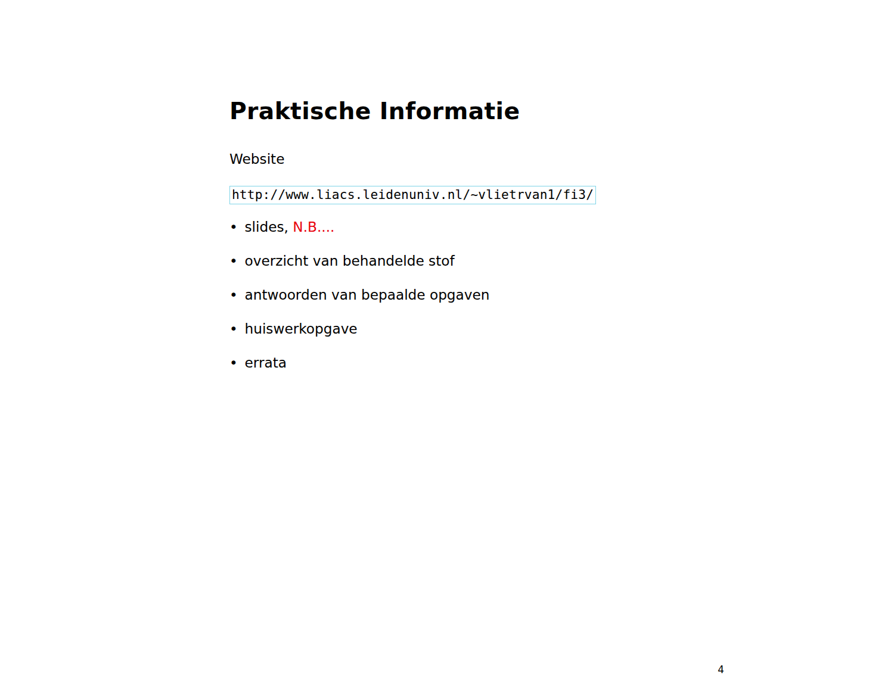Praktische Informatie
Website
http://www.liacs.leidenuniv.nl/~vlietrvan1/fi3/
slides, N.B....
overzicht van behandelde stof
antwoorden van bepaalde opgaven
huiswerkopgave
errata
4